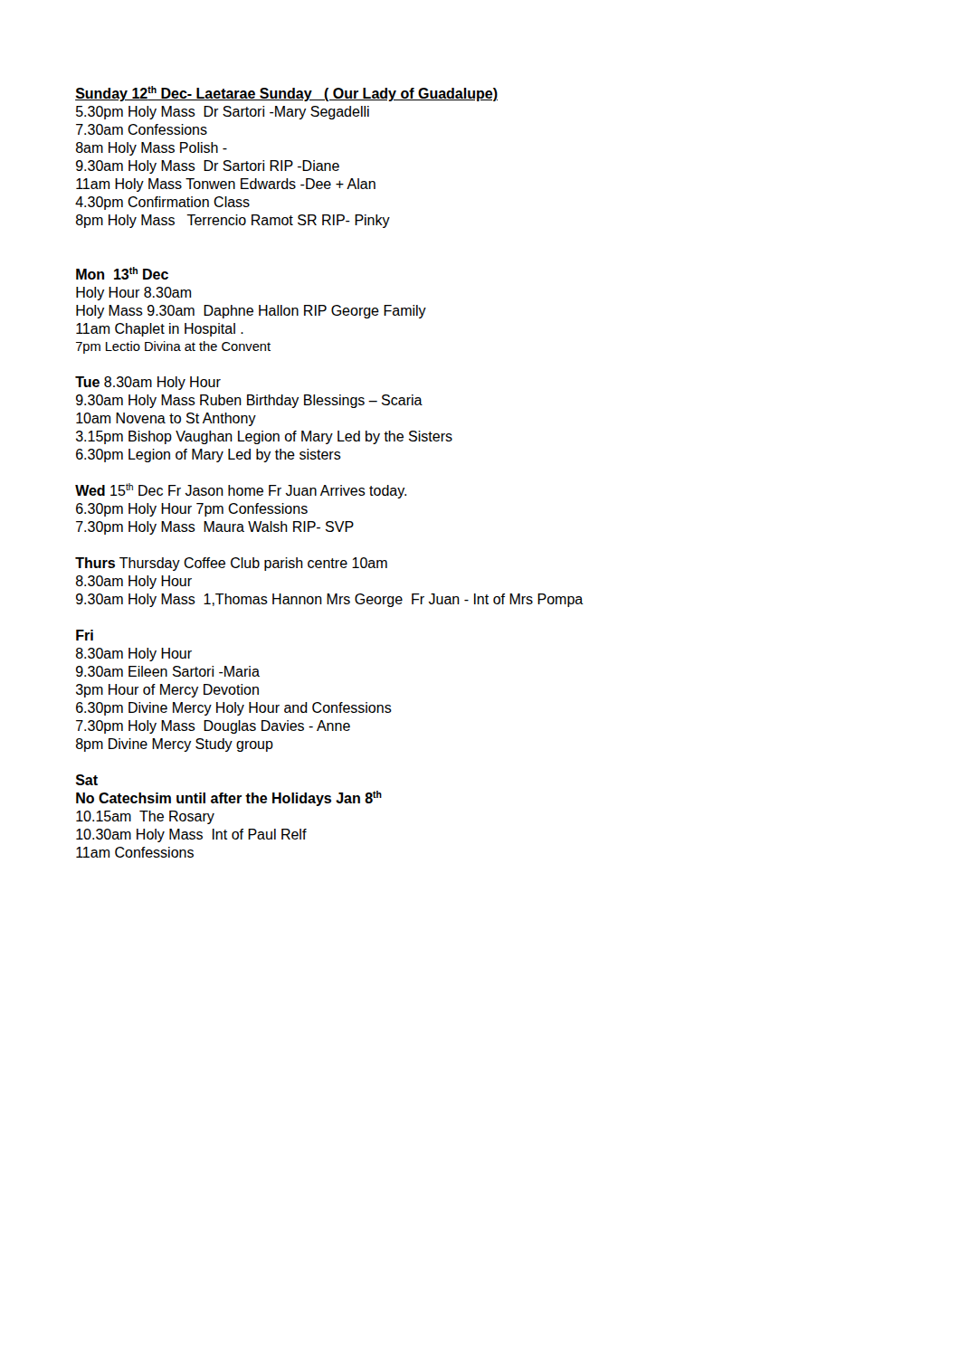Sunday 12th Dec- Laetarae Sunday ( Our Lady of Guadalupe)
5.30pm Holy Mass Dr Sartori -Mary Segadelli
7.30am Confessions
8am Holy Mass Polish -
9.30am Holy Mass Dr Sartori RIP -Diane
11am Holy Mass Tonwen Edwards -Dee + Alan
4.30pm Confirmation Class
8pm Holy Mass Terrencio Ramot SR RIP- Pinky
Mon 13th Dec
Holy Hour 8.30am
Holy Mass 9.30am Daphne Hallon RIP George Family
11am Chaplet in Hospital .
7pm Lectio Divina at the Convent
Tue 8.30am Holy Hour
9.30am Holy Mass Ruben Birthday Blessings – Scaria
10am Novena to St Anthony
3.15pm Bishop Vaughan Legion of Mary Led by the Sisters
6.30pm Legion of Mary Led by the sisters
Wed 15th Dec Fr Jason home Fr Juan Arrives today.
6.30pm Holy Hour 7pm Confessions
7.30pm Holy Mass Maura Walsh RIP- SVP
Thurs Thursday Coffee Club parish centre 10am
8.30am Holy Hour
9.30am Holy Mass 1,Thomas Hannon Mrs George Fr Juan - Int of Mrs Pompa
Fri
8.30am Holy Hour
9.30am Eileen Sartori -Maria
3pm Hour of Mercy Devotion
6.30pm Divine Mercy Holy Hour and Confessions
7.30pm Holy Mass Douglas Davies - Anne
8pm Divine Mercy Study group
Sat
No Catechsim until after the Holidays Jan 8th
10.15am The Rosary
10.30am Holy Mass Int of Paul Relf
11am Confessions